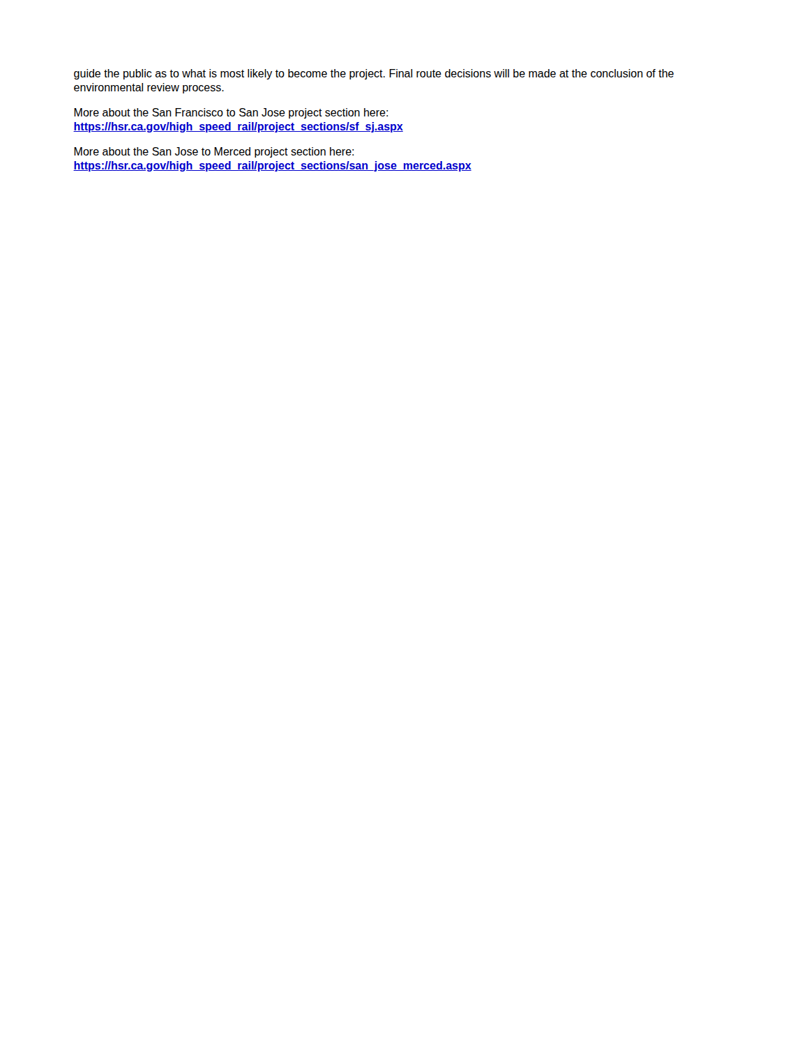guide the public as to what is most likely to become the project. Final route decisions will be made at the conclusion of the environmental review process.
More about the San Francisco to San Jose project section here:
https://hsr.ca.gov/high_speed_rail/project_sections/sf_sj.aspx
More about the San Jose to Merced project section here:
https://hsr.ca.gov/high_speed_rail/project_sections/san_jose_merced.aspx